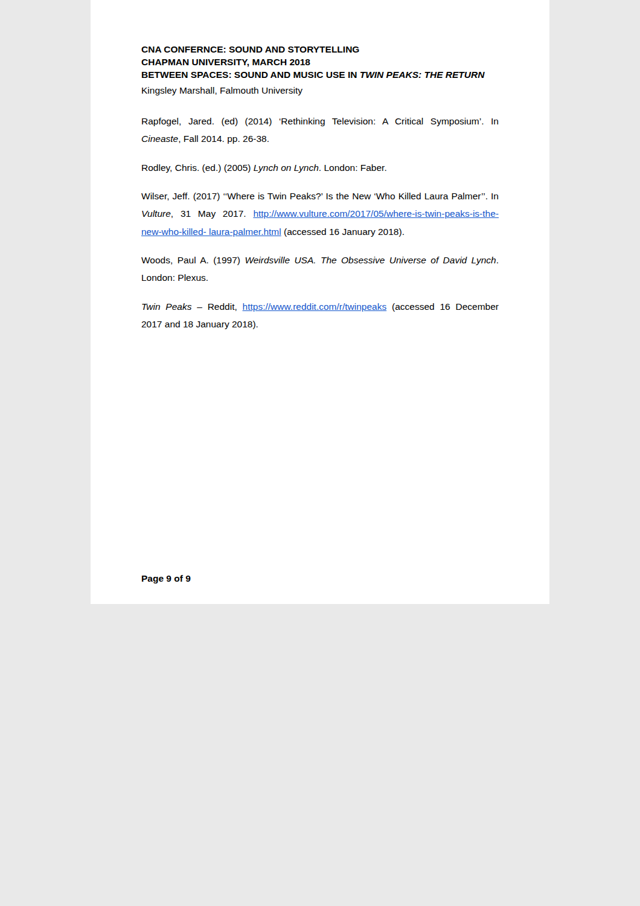CNA CONFERNCE: SOUND AND STORYTELLING
CHAPMAN UNIVERSITY, MARCH 2018
BETWEEN SPACES: SOUND AND MUSIC USE IN TWIN PEAKS: THE RETURN
Kingsley Marshall, Falmouth University
Rapfogel, Jared. (ed) (2014) ‘Rethinking Television: A Critical Symposium’. In Cineaste, Fall 2014. pp. 26-38.
Rodley, Chris. (ed.) (2005) Lynch on Lynch. London: Faber.
Wilser, Jeff. (2017) ‘‘Where is Twin Peaks?’ Is the New ‘Who Killed Laura Palmer’’. In Vulture, 31 May 2017. http://www.vulture.com/2017/05/where-is-twin-peaks-is-the-new-who-killed- laura-palmer.html (accessed 16 January 2018).
Woods, Paul A. (1997) Weirdsville USA. The Obsessive Universe of David Lynch. London: Plexus.
Twin Peaks – Reddit, https://www.reddit.com/r/twinpeaks (accessed 16 December 2017 and 18 January 2018).
Page 9 of 9